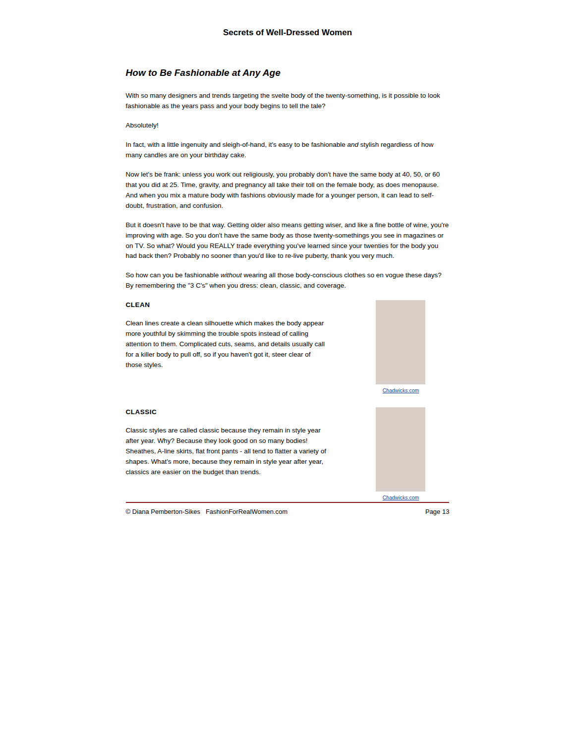Secrets of Well-Dressed Women
How to Be Fashionable at Any Age
With so many designers and trends targeting the svelte body of the twenty-something, is it possible to look fashionable as the years pass and your body begins to tell the tale?
Absolutely!
In fact, with a little ingenuity and sleigh-of-hand, it's easy to be fashionable and stylish regardless of how many candles are on your birthday cake.
Now let's be frank: unless you work out religiously, you probably don't have the same body at 40, 50, or 60 that you did at 25. Time, gravity, and pregnancy all take their toll on the female body, as does menopause. And when you mix a mature body with fashions obviously made for a younger person, it can lead to self-doubt, frustration, and confusion.
But it doesn't have to be that way. Getting older also means getting wiser, and like a fine bottle of wine, you're improving with age. So you don't have the same body as those twenty-somethings you see in magazines or on TV. So what? Would you REALLY trade everything you've learned since your twenties for the body you had back then? Probably no sooner than you'd like to re-live puberty, thank you very much.
So how can you be fashionable without wearing all those body-conscious clothes so en vogue these days? By remembering the "3 C's" when you dress: clean, classic, and coverage.
Chadwicks.com
CLEAN
Clean lines create a clean silhouette which makes the body appear more youthful by skimming the trouble spots instead of calling attention to them. Complicated cuts, seams, and details usually call for a killer body to pull off, so if you haven't got it, steer clear of those styles.
Chadwicks.com
CLASSIC
Classic styles are called classic because they remain in style year after year. Why? Because they look good on so many bodies! Sheathes, A-line skirts, flat front pants - all tend to flatter a variety of shapes. What's more, because they remain in style year after year, classics are easier on the budget than trends.
© Diana Pemberton-Sikes FashionForRealWomen.com
Page 13